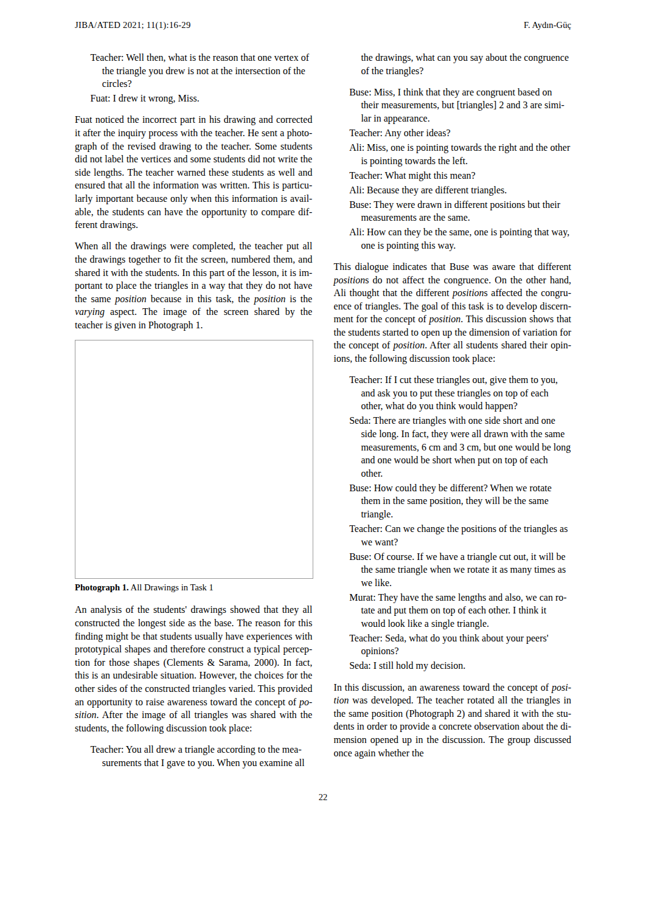JIBA/ATED 2021; 11(1):16-29 F. Aydın-Güç
Teacher: Well then, what is the reason that one vertex of the triangle you drew is not at the intersection of the circles?
Fuat: I drew it wrong, Miss.
Fuat noticed the incorrect part in his drawing and corrected it after the inquiry process with the teacher. He sent a photograph of the revised drawing to the teacher. Some students did not label the vertices and some students did not write the side lengths. The teacher warned these students as well and ensured that all the information was written. This is particularly important because only when this information is available, the students can have the opportunity to compare different drawings.
When all the drawings were completed, the teacher put all the drawings together to fit the screen, numbered them, and shared it with the students. In this part of the lesson, it is important to place the triangles in a way that they do not have the same position because in this task, the position is the varying aspect. The image of the screen shared by the teacher is given in Photograph 1.
Photograph 1. All Drawings in Task 1
An analysis of the students' drawings showed that they all constructed the longest side as the base. The reason for this finding might be that students usually have experiences with prototypical shapes and therefore construct a typical perception for those shapes (Clements & Sarama, 2000). In fact, this is an undesirable situation. However, the choices for the other sides of the constructed triangles varied. This provided an opportunity to raise awareness toward the concept of position. After the image of all triangles was shared with the students, the following discussion took place:
Teacher: You all drew a triangle according to the measurements that I gave to you. When you examine all the drawings, what can you say about the congruence of the triangles?
Buse: Miss, I think that they are congruent based on their measurements, but [triangles] 2 and 3 are similar in appearance.
Teacher: Any other ideas?
Ali: Miss, one is pointing towards the right and the other is pointing towards the left.
Teacher: What might this mean?
Ali: Because they are different triangles.
Buse: They were drawn in different positions but their measurements are the same.
Ali: How can they be the same, one is pointing that way, one is pointing this way.
This dialogue indicates that Buse was aware that different positions do not affect the congruence. On the other hand, Ali thought that the different positions affected the congruence of triangles. The goal of this task is to develop discernment for the concept of position. This discussion shows that the students started to open up the dimension of variation for the concept of position. After all students shared their opinions, the following discussion took place:
Teacher: If I cut these triangles out, give them to you, and ask you to put these triangles on top of each other, what do you think would happen?
Seda: There are triangles with one side short and one side long. In fact, they were all drawn with the same measurements, 6 cm and 3 cm, but one would be long and one would be short when put on top of each other.
Buse: How could they be different? When we rotate them in the same position, they will be the same triangle.
Teacher: Can we change the positions of the triangles as we want?
Buse: Of course. If we have a triangle cut out, it will be the same triangle when we rotate it as many times as we like.
Murat: They have the same lengths and also, we can rotate and put them on top of each other. I think it would look like a single triangle.
Teacher: Seda, what do you think about your peers' opinions?
Seda: I still hold my decision.
In this discussion, an awareness toward the concept of position was developed. The teacher rotated all the triangles in the same position (Photograph 2) and shared it with the students in order to provide a concrete observation about the dimension opened up in the discussion. The group discussed once again whether the
22